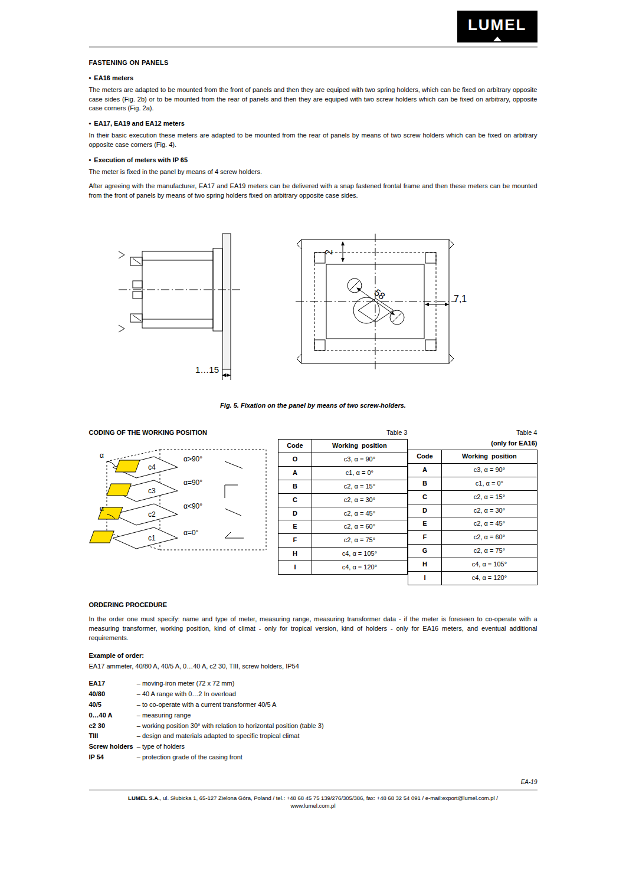LUMEL
FASTENING ON PANELS
EA16 meters
The meters are adapted to be mounted from the front of panels and then they are equiped with two spring holders, which can be fixed on arbitrary opposite case sides (Fig. 2b) or to be mounted from the rear of panels and then they are equiped with two screw holders which can be fixed on arbitrary, opposite case corners (Fig. 2a).
EA17, EA19 and EA12 meters
In their basic execution these meters are adapted to be mounted from the rear of panels by means of two screw holders which can be fixed on arbitrary opposite case corners (Fig. 4).
Execution of meters with IP 65
The meter is fixed in the panel by means of 4 screw holders.
After agreeing with the manufacturer, EA17 and EA19 meters can be delivered with a snap fastened frontal frame and then these meters can be mounted from the front of panels by means of two spring holders fixed on arbitrary opposite case sides.
1…15 58 2 7,1
Fig. 5. Fixation on the panel by means of two screw-holders.
CODING OF THE WORKING POSITION
α α c4 c3 c2 c1 α>90° α=90° α<90° α=0°
Table 3
| Code | Working position |
| --- | --- |
| O | c3, α = 90° |
| A | c1, α = 0° |
| B | c2, α = 15° |
| C | c2, α = 30° |
| D | c2, α = 45° |
| E | c2, α = 60° |
| F | c2, α = 75° |
| H | c4, α = 105° |
| I | c4, α = 120° |
Table 4
(only for EA16)
| Code | Working position |
| --- | --- |
| A | c3, α = 90° |
| B | c1, α = 0° |
| C | c2, α = 15° |
| D | c2, α = 30° |
| E | c2, α = 45° |
| F | c2, α = 60° |
| G | c2, α = 75° |
| H | c4, α = 105° |
| I | c4, α = 120° |
ORDERING PROCEDURE
In the order one must specify: name and type of meter, measuring range, measuring transformer data - if the meter is foreseen to co-operate with a measuring transformer, working position, kind of climat - only for tropical version, kind of holders - only for EA16 meters, and eventual additional requirements.
Example of order:
EA17 ammeter, 40/80 A, 40/5 A, 0…40 A, c2 30, TIII, screw holders, IP54
| EA17 | – moving-iron meter (72 x 72 mm) |
| 40/80 | – 40 A range with 0…2 In overload |
| 40/5 | – to co-operate with a current transformer 40/5 A |
| 0…40 A | – measuring range |
| c2 30 | – working position 30° with relation to horizontal position (table 3) |
| TIII | – design and materials adapted to specific tropical climat |
| Screw holders | – type of holders |
| IP 54 | – protection grade of the casing front |
EA-19
LUMEL S.A., ul. Słubicka 1, 65-127 Zielona Góra, Poland / tel.: +48 68 45 75 139/276/305/386, fax: +48 68 32 54 091 / e-mail:export@lumel.com.pl /
www.lumel.com.pl